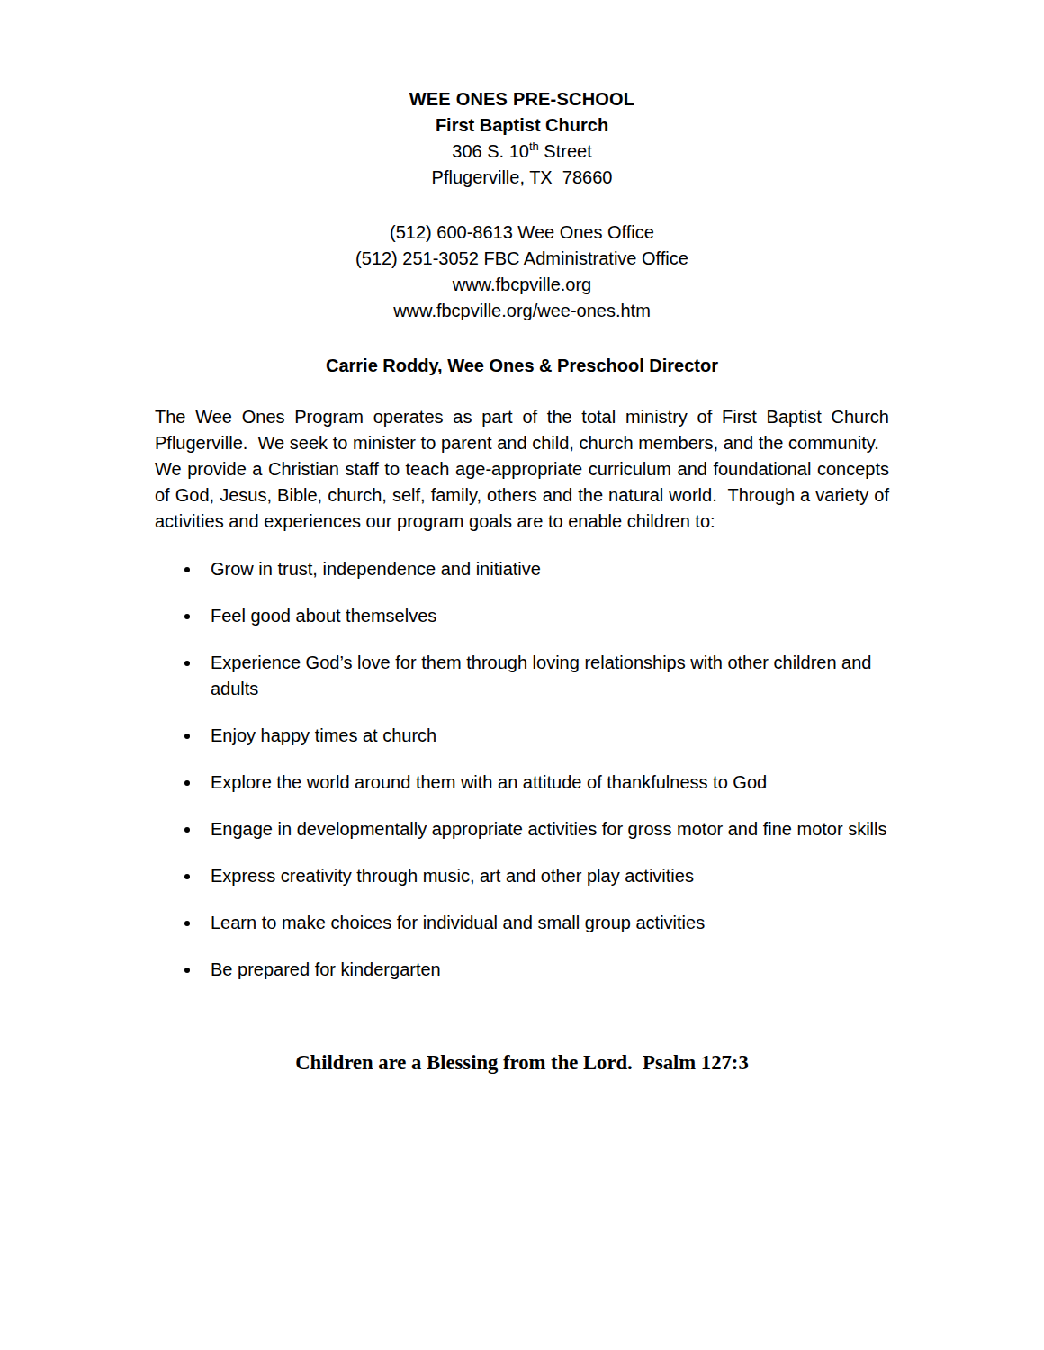WEE ONES PRE-SCHOOL
First Baptist Church
306 S. 10th Street
Pflugerville, TX 78660
(512) 600-8613 Wee Ones Office
(512) 251-3052 FBC Administrative Office
www.fbcpville.org
www.fbcpville.org/wee-ones.htm
Carrie Roddy, Wee Ones & Preschool Director
The Wee Ones Program operates as part of the total ministry of First Baptist Church Pflugerville. We seek to minister to parent and child, church members, and the community. We provide a Christian staff to teach age-appropriate curriculum and foundational concepts of God, Jesus, Bible, church, self, family, others and the natural world. Through a variety of activities and experiences our program goals are to enable children to:
Grow in trust, independence and initiative
Feel good about themselves
Experience God’s love for them through loving relationships with other children and adults
Enjoy happy times at church
Explore the world around them with an attitude of thankfulness to God
Engage in developmentally appropriate activities for gross motor and fine motor skills
Express creativity through music, art and other play activities
Learn to make choices for individual and small group activities
Be prepared for kindergarten
Children are a Blessing from the Lord. Psalm 127:3